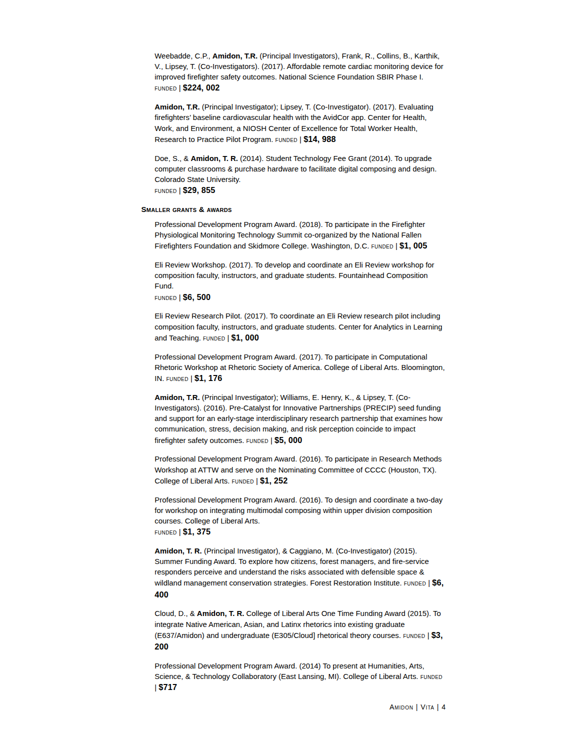Weebadde, C.P., Amidon, T.R. (Principal Investigators), Frank, R., Collins, B., Karthik, V., Lipsey, T. (Co-Investigators). (2017). Affordable remote cardiac monitoring device for improved firefighter safety outcomes. National Science Foundation SBIR Phase I. funded | $224, 002
Amidon, T.R. (Principal Investigator); Lipsey, T. (Co-Investigator). (2017). Evaluating firefighters’ baseline cardiovascular health with the AvidCor app. Center for Health, Work, and Environment, a NIOSH Center of Excellence for Total Worker Health, Research to Practice Pilot Program. funded | $14, 988
Doe, S., & Amidon, T. R. (2014). Student Technology Fee Grant (2014). To upgrade computer classrooms & purchase hardware to facilitate digital composing and design. Colorado State University.
funded | $29, 855
Smaller grants & awards
Professional Development Program Award. (2018). To participate in the Firefighter Physiological Monitoring Technology Summit co-organized by the National Fallen Firefighters Foundation and Skidmore College. Washington, D.C. funded | $1, 005
Eli Review Workshop. (2017). To develop and coordinate an Eli Review workshop for composition faculty, instructors, and graduate students. Fountainhead Composition Fund.
funded | $6, 500
Eli Review Research Pilot. (2017). To coordinate an Eli Review research pilot including composition faculty, instructors, and graduate students. Center for Analytics in Learning and Teaching. funded | $1, 000
Professional Development Program Award. (2017). To participate in Computational Rhetoric Workshop at Rhetoric Society of America. College of Liberal Arts. Bloomington, IN. funded | $1, 176
Amidon, T.R. (Principal Investigator); Williams, E. Henry, K., & Lipsey, T. (Co-Investigators). (2016). Pre-Catalyst for Innovative Partnerships (PRECIP) seed funding and support for an early-stage interdisciplinary research partnership that examines how communication, stress, decision making, and risk perception coincide to impact firefighter safety outcomes. funded | $5, 000
Professional Development Program Award. (2016). To participate in Research Methods Workshop at ATTW and serve on the Nominating Committee of CCCC (Houston, TX). College of Liberal Arts. funded | $1, 252
Professional Development Program Award. (2016). To design and coordinate a two-day for workshop on integrating multimodal composing within upper division composition courses. College of Liberal Arts.
funded | $1, 375
Amidon, T. R. (Principal Investigator), & Caggiano, M. (Co-Investigator) (2015). Summer Funding Award. To explore how citizens, forest managers, and fire-service responders perceive and understand the risks associated with defensible space & wildland management conservation strategies. Forest Restoration Institute. funded | $6, 400
Cloud, D., & Amidon, T. R. College of Liberal Arts One Time Funding Award (2015). To integrate Native American, Asian, and Latinx rhetorics into existing graduate (E637/Amidon) and undergraduate (E305/Cloud] rhetorical theory courses. funded | $3, 200
Professional Development Program Award. (2014) To present at Humanities, Arts, Science, & Technology Collaboratory (East Lansing, MI). College of Liberal Arts. funded | $717
Amidon|Vita|4